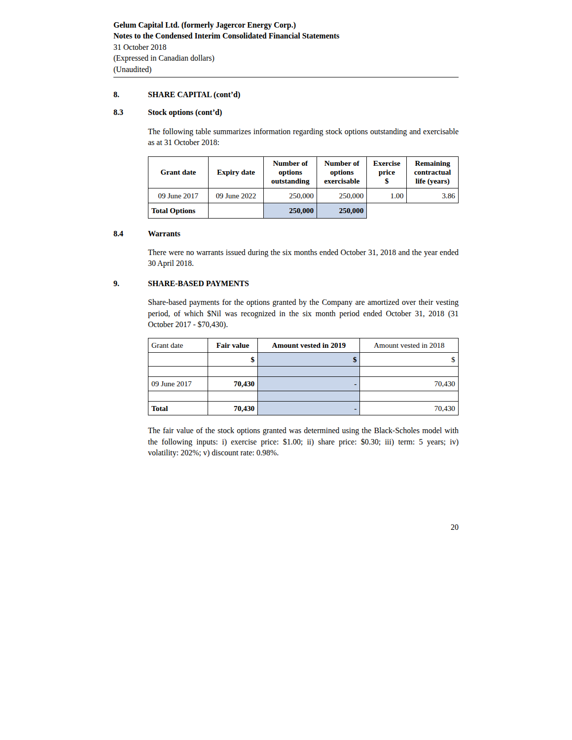Gelum Capital Ltd. (formerly Jagercor Energy Corp.)
Notes to the Condensed Interim Consolidated Financial Statements
31 October 2018
(Expressed in Canadian dollars)
(Unaudited)
8. SHARE CAPITAL (cont’d)
8.3 Stock options (cont’d)
The following table summarizes information regarding stock options outstanding and exercisable as at 31 October 2018:
| Grant date | Expiry date | Number of options outstanding | Number of options exercisable | Exercise price $ | Remaining contractual life (years) |
| --- | --- | --- | --- | --- | --- |
| 09 June 2017 | 09 June 2022 | 250,000 | 250,000 | 1.00 | 3.86 |
| Total Options | | 250,000 | 250,000 | | |
8.4 Warrants
There were no warrants issued during the six months ended October 31, 2018 and the year ended 30 April 2018.
9. SHARE-BASED PAYMENTS
Share-based payments for the options granted by the Company are amortized over their vesting period, of which $Nil was recognized in the six month period ended October 31, 2018 (31 October 2017 - $70,430).
| Grant date | Fair value | Amount vested in 2019 | Amount vested in 2018 |
| --- | --- | --- | --- |
| | $ | $ | $ |
| 09 June 2017 | 70,430 | - | 70,430 |
| Total | 70,430 | - | 70,430 |
The fair value of the stock options granted was determined using the Black-Scholes model with the following inputs: i) exercise price: $1.00; ii) share price: $0.30; iii) term: 5 years; iv) volatility: 202%; v) discount rate: 0.98%.
20